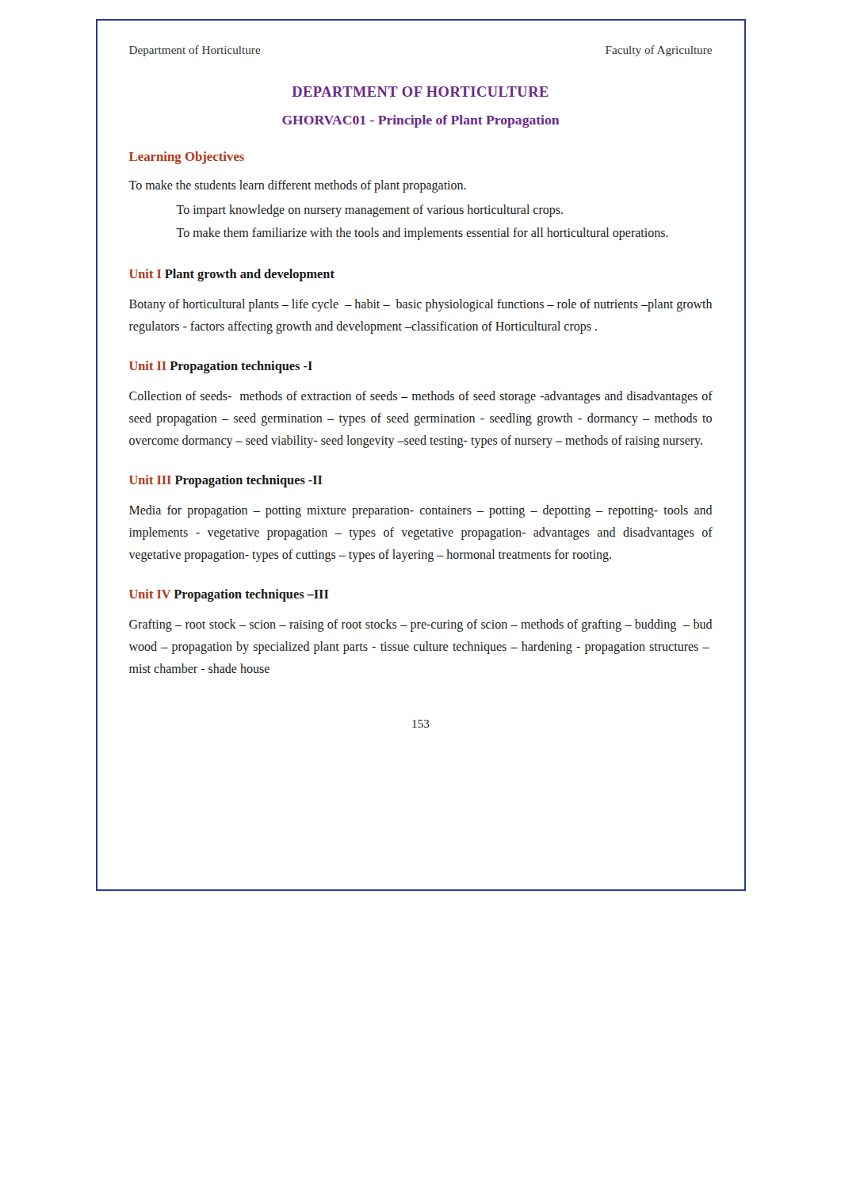Department of Horticulture Faculty of Agriculture
DEPARTMENT OF HORTICULTURE
GHORVAC01 - Principle of Plant Propagation
Learning Objectives
To make the students learn different methods of plant propagation.
To impart knowledge on nursery management of various horticultural crops.
To make them familiarize with the tools and implements essential for all horticultural operations.
Unit I Plant growth and development
Botany of horticultural plants – life cycle – habit – basic physiological functions – role of nutrients –plant growth regulators - factors affecting growth and development –classification of Horticultural crops .
Unit II Propagation techniques -I
Collection of seeds- methods of extraction of seeds – methods of seed storage -advantages and disadvantages of seed propagation – seed germination – types of seed germination - seedling growth - dormancy – methods to overcome dormancy – seed viability- seed longevity –seed testing- types of nursery – methods of raising nursery.
Unit III Propagation techniques -II
Media for propagation – potting mixture preparation- containers – potting – depotting – repotting- tools and implements - vegetative propagation – types of vegetative propagation- advantages and disadvantages of vegetative propagation- types of cuttings – types of layering – hormonal treatments for rooting.
Unit IV Propagation techniques –III
Grafting – root stock – scion – raising of root stocks – pre-curing of scion – methods of grafting – budding – bud wood – propagation by specialized plant parts - tissue culture techniques – hardening - propagation structures – mist chamber - shade house
153